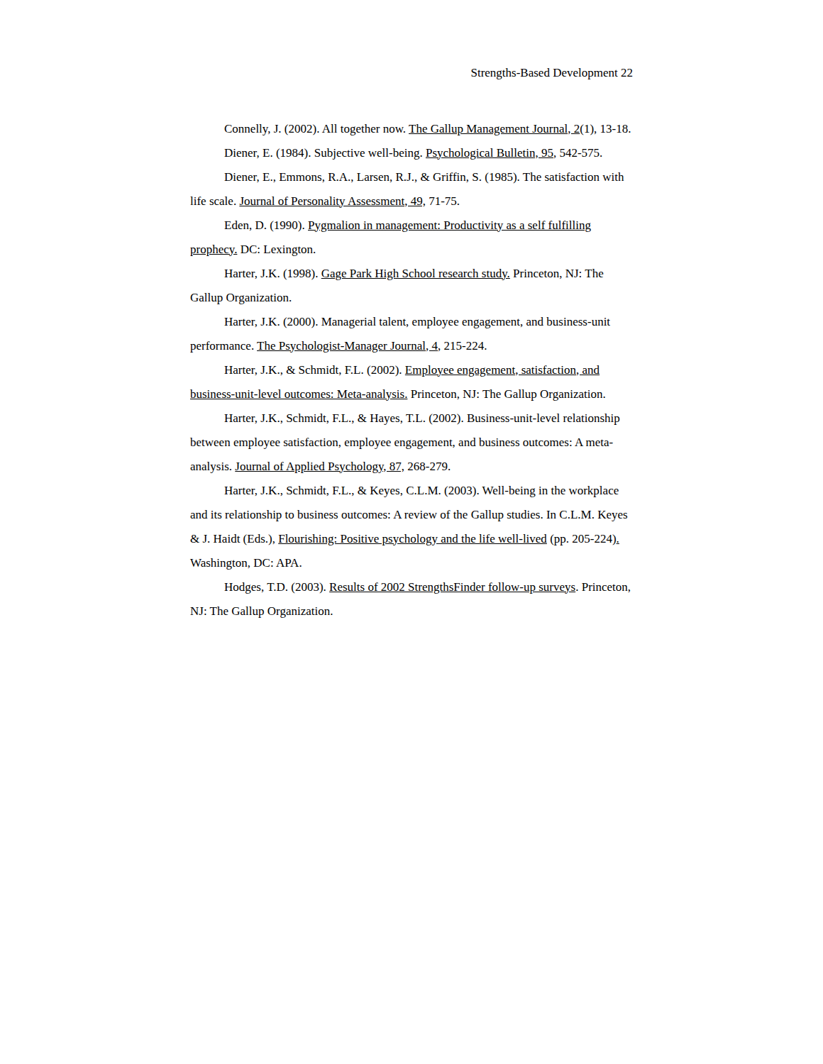Strengths-Based Development 22
Connelly, J. (2002). All together now. The Gallup Management Journal, 2(1), 13-18.
Diener, E. (1984). Subjective well-being. Psychological Bulletin, 95, 542-575.
Diener, E., Emmons, R.A., Larsen, R.J., & Griffin, S. (1985). The satisfaction with life scale. Journal of Personality Assessment, 49, 71-75.
Eden, D. (1990). Pygmalion in management: Productivity as a self fulfilling prophecy. DC: Lexington.
Harter, J.K. (1998). Gage Park High School research study. Princeton, NJ: The Gallup Organization.
Harter, J.K. (2000). Managerial talent, employee engagement, and business-unit performance. The Psychologist-Manager Journal, 4, 215-224.
Harter, J.K., & Schmidt, F.L. (2002). Employee engagement, satisfaction, and business-unit-level outcomes: Meta-analysis. Princeton, NJ: The Gallup Organization.
Harter, J.K., Schmidt, F.L., & Hayes, T.L. (2002). Business-unit-level relationship between employee satisfaction, employee engagement, and business outcomes: A meta-analysis. Journal of Applied Psychology, 87, 268-279.
Harter, J.K., Schmidt, F.L., & Keyes, C.L.M. (2003). Well-being in the workplace and its relationship to business outcomes: A review of the Gallup studies. In C.L.M. Keyes & J. Haidt (Eds.), Flourishing: Positive psychology and the life well-lived (pp. 205-224). Washington, DC: APA.
Hodges, T.D. (2003). Results of 2002 StrengthsFinder follow-up surveys. Princeton, NJ: The Gallup Organization.